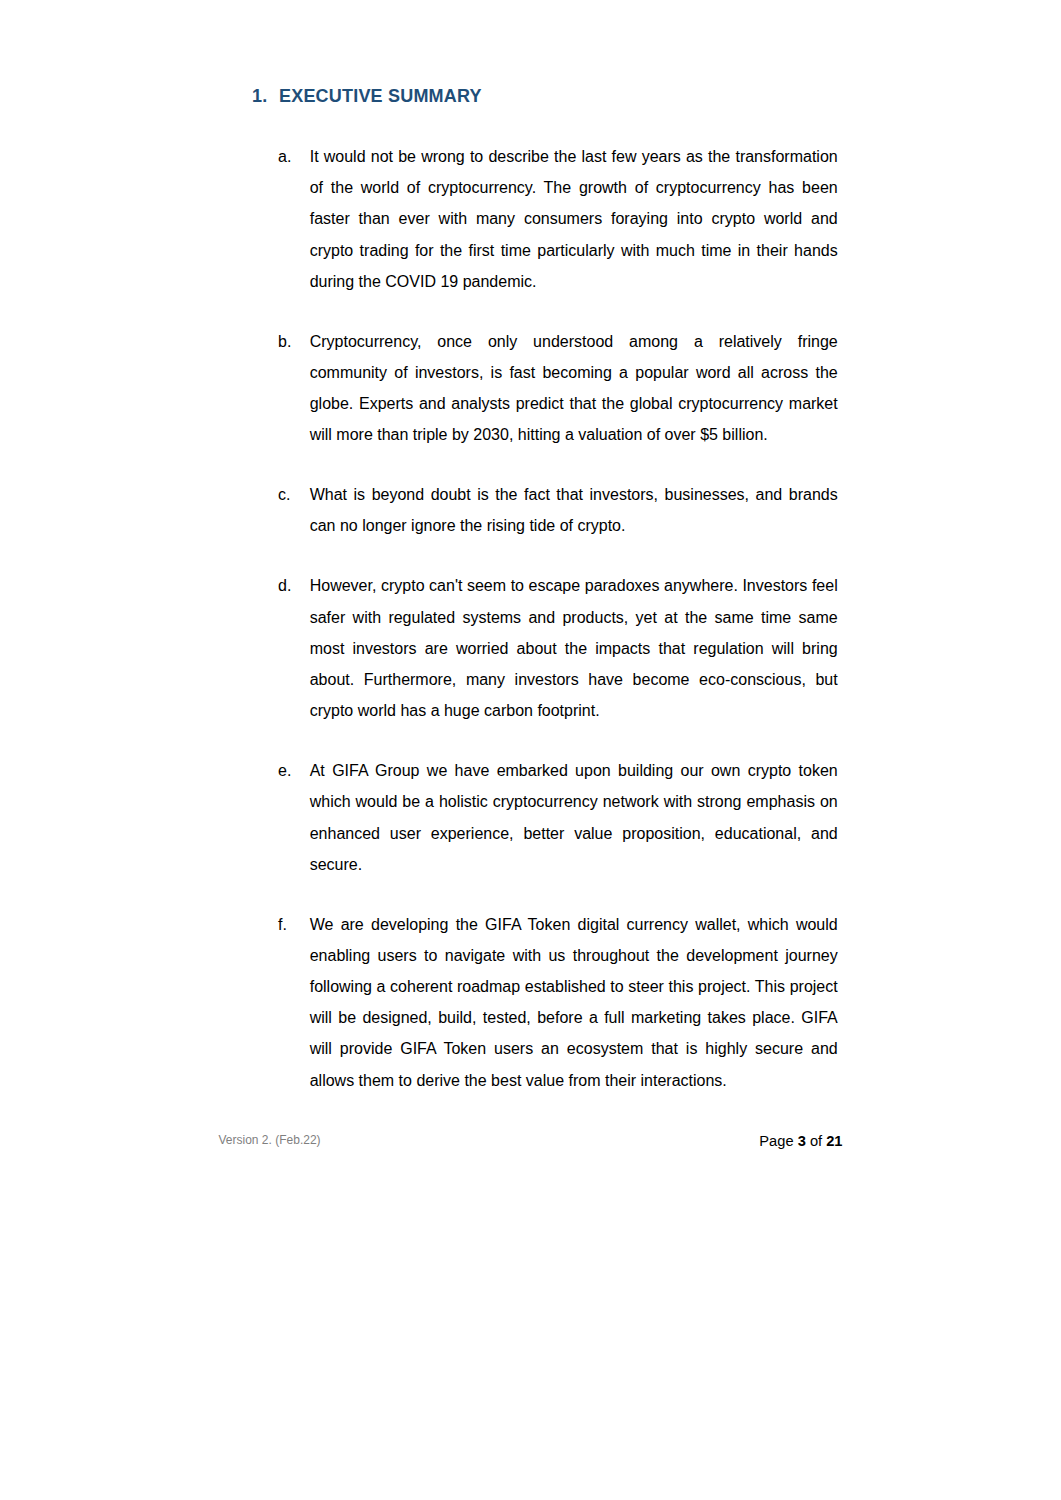1. EXECUTIVE SUMMARY
a. It would not be wrong to describe the last few years as the transformation of the world of cryptocurrency. The growth of cryptocurrency has been faster than ever with many consumers foraying into crypto world and crypto trading for the first time particularly with much time in their hands during the COVID 19 pandemic.
b. Cryptocurrency, once only understood among a relatively fringe community of investors, is fast becoming a popular word all across the globe. Experts and analysts predict that the global cryptocurrency market will more than triple by 2030, hitting a valuation of over $5 billion.
c. What is beyond doubt is the fact that investors, businesses, and brands can no longer ignore the rising tide of crypto.
d. However, crypto can't seem to escape paradoxes anywhere. Investors feel safer with regulated systems and products, yet at the same time same most investors are worried about the impacts that regulation will bring about. Furthermore, many investors have become eco-conscious, but crypto world has a huge carbon footprint.
e. At GIFA Group we have embarked upon building our own crypto token which would be a holistic cryptocurrency network with strong emphasis on enhanced user experience, better value proposition, educational, and secure.
f. We are developing the GIFA Token digital currency wallet, which would enabling users to navigate with us throughout the development journey following a coherent roadmap established to steer this project. This project will be designed, build, tested, before a full marketing takes place. GIFA will provide GIFA Token users an ecosystem that is highly secure and allows them to derive the best value from their interactions.
Page 3 of 21 Version 2. (Feb.22)